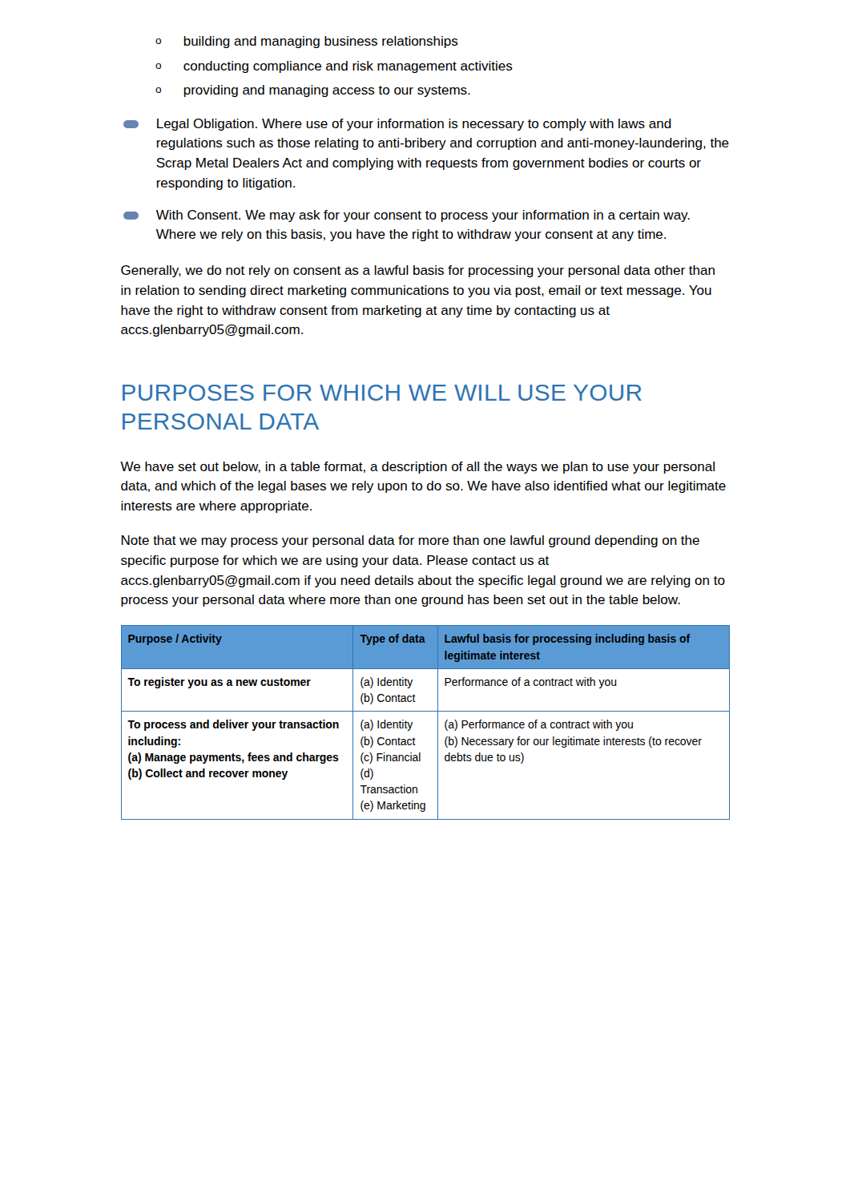building and managing business relationships
conducting compliance and risk management activities
providing and managing access to our systems.
Legal Obligation. Where use of your information is necessary to comply with laws and regulations such as those relating to anti-bribery and corruption and anti-money-laundering, the Scrap Metal Dealers Act and complying with requests from government bodies or courts or responding to litigation.
With Consent. We may ask for your consent to process your information in a certain way. Where we rely on this basis, you have the right to withdraw your consent at any time.
Generally, we do not rely on consent as a lawful basis for processing your personal data other than in relation to sending direct marketing communications to you via post, email or text message. You have the right to withdraw consent from marketing at any time by contacting us at accs.glenbarry05@gmail.com.
Purposes for which we will use your personal data
We have set out below, in a table format, a description of all the ways we plan to use your personal data, and which of the legal bases we rely upon to do so. We have also identified what our legitimate interests are where appropriate.
Note that we may process your personal data for more than one lawful ground depending on the specific purpose for which we are using your data. Please contact us at accs.glenbarry05@gmail.com if you need details about the specific legal ground we are relying on to process your personal data where more than one ground has been set out in the table below.
| Purpose / Activity | Type of data | Lawful basis for processing including basis of legitimate interest |
| --- | --- | --- |
| To register you as a new customer | (a) Identity (b) Contact | Performance of a contract with you |
| To process and deliver your transaction including: (a) Manage payments, fees and charges (b) Collect and recover money | (a) Identity (b) Contact (c) Financial (d) Transaction (e) Marketing | (a) Performance of a contract with you (b) Necessary for our legitimate interests (to recover debts due to us) |